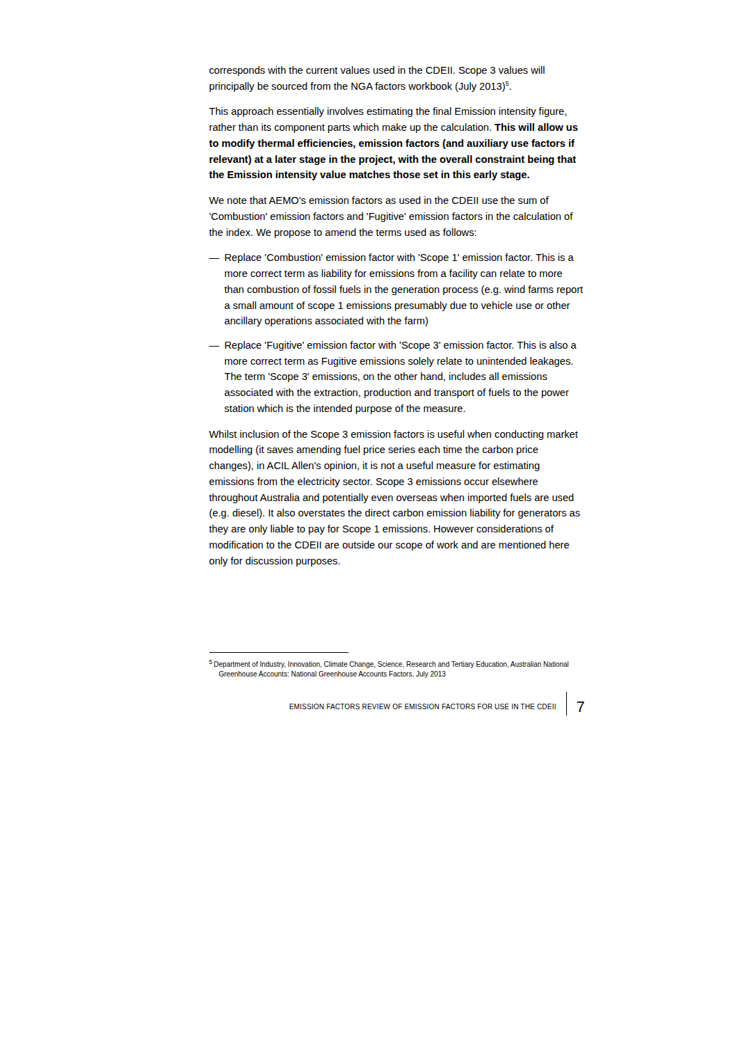corresponds with the current values used in the CDEII. Scope 3 values will principally be sourced from the NGA factors workbook (July 2013)5.
This approach essentially involves estimating the final Emission intensity figure, rather than its component parts which make up the calculation. This will allow us to modify thermal efficiencies, emission factors (and auxiliary use factors if relevant) at a later stage in the project, with the overall constraint being that the Emission intensity value matches those set in this early stage.
We note that AEMO's emission factors as used in the CDEII use the sum of 'Combustion' emission factors and 'Fugitive' emission factors in the calculation of the index. We propose to amend the terms used as follows:
Replace 'Combustion' emission factor with 'Scope 1' emission factor. This is a more correct term as liability for emissions from a facility can relate to more than combustion of fossil fuels in the generation process (e.g. wind farms report a small amount of scope 1 emissions presumably due to vehicle use or other ancillary operations associated with the farm)
Replace 'Fugitive' emission factor with 'Scope 3' emission factor. This is also a more correct term as Fugitive emissions solely relate to unintended leakages. The term 'Scope 3' emissions, on the other hand, includes all emissions associated with the extraction, production and transport of fuels to the power station which is the intended purpose of the measure.
Whilst inclusion of the Scope 3 emission factors is useful when conducting market modelling (it saves amending fuel price series each time the carbon price changes), in ACIL Allen's opinion, it is not a useful measure for estimating emissions from the electricity sector. Scope 3 emissions occur elsewhere throughout Australia and potentially even overseas when imported fuels are used (e.g. diesel). It also overstates the direct carbon emission liability for generators as they are only liable to pay for Scope 1 emissions. However considerations of modification to the CDEII are outside our scope of work and are mentioned here only for discussion purposes.
5 Department of Industry, Innovation, Climate Change, Science, Research and Tertiary Education, Australian National Greenhouse Accounts: National Greenhouse Accounts Factors, July 2013
EMISSION FACTORS REVIEW OF EMISSION FACTORS FOR USE IN THE CDEII
7